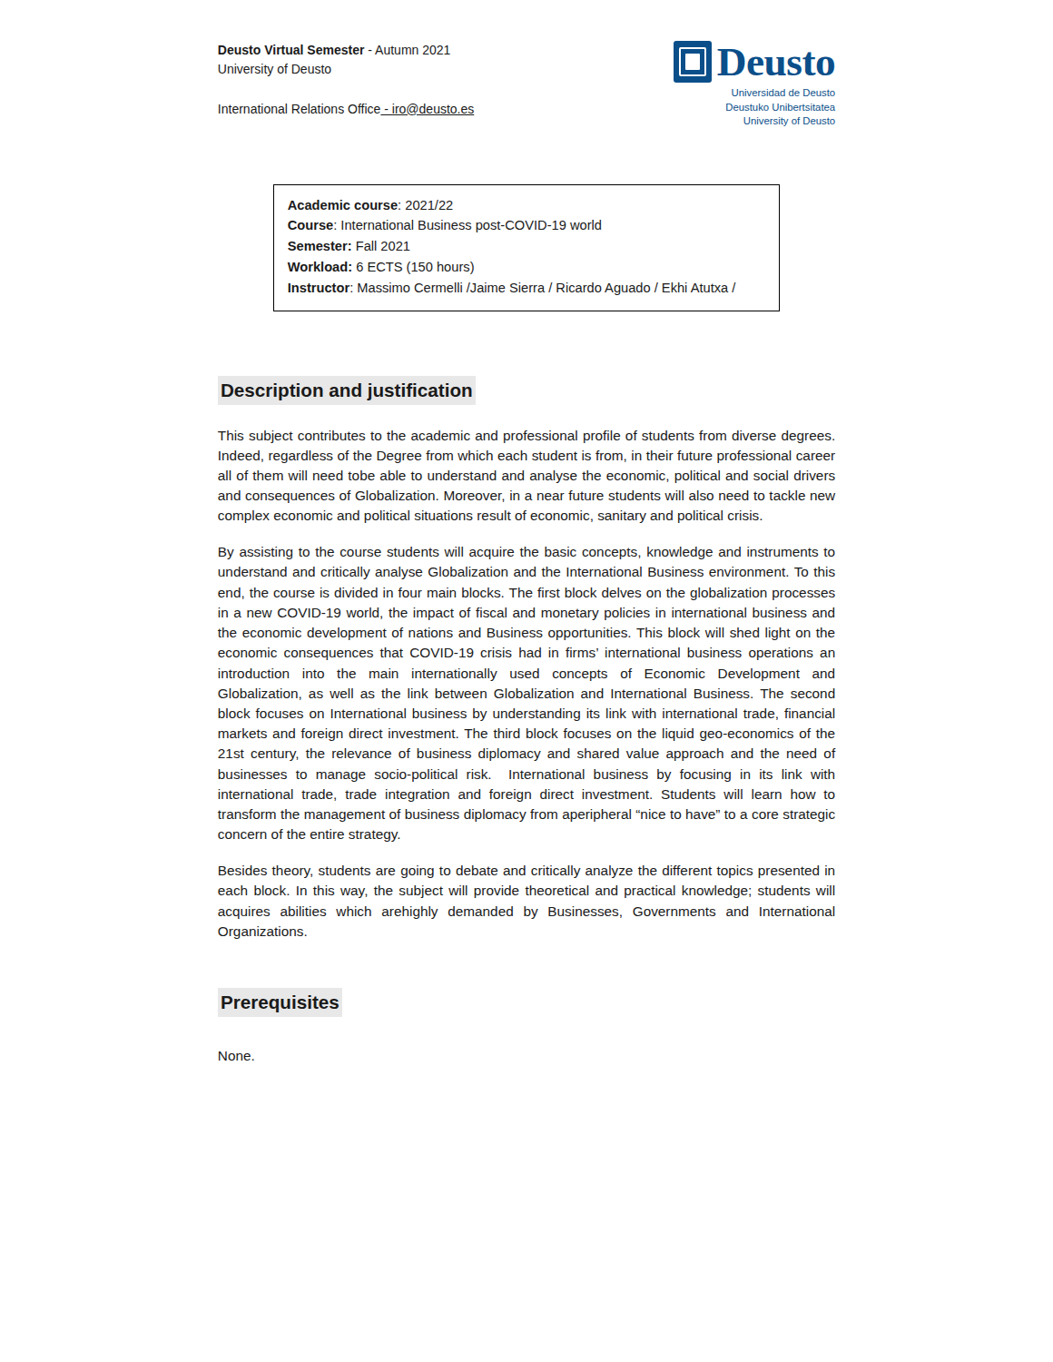Deusto Virtual Semester - Autumn 2021
University of Deusto
International Relations Office - iro@deusto.es
Deusto
Universidad de Deusto
Deustuko Unibertsitatea
University of Deusto
Academic course: 2021/22
Course: International Business post-COVID-19 world
Semester: Fall 2021
Workload: 6 ECTS (150 hours)
Instructor: Massimo Cermelli /Jaime Sierra / Ricardo Aguado / Ekhi Atutxa /
Description and justification
This subject contributes to the academic and professional profile of students from diverse degrees. Indeed, regardless of the Degree from which each student is from, in their future professional career all of them will need tobe able to understand and analyse the economic, political and social drivers and consequences of Globalization. Moreover, in a near future students will also need to tackle new complex economic and political situations result of economic, sanitary and political crisis.
By assisting to the course students will acquire the basic concepts, knowledge and instruments to understand and critically analyse Globalization and the International Business environment. To this end, the course is divided in four main blocks. The first block delves on the globalization processes in a new COVID-19 world, the impact of fiscal and monetary policies in international business and the economic development of nations and Business opportunities. This block will shed light on the economic consequences that COVID-19 crisis had in firms’ international business operations an introduction into the main internationally used concepts of Economic Development and Globalization, as well as the link between Globalization and International Business. The second block focuses on International business by understanding its link with international trade, financial markets and foreign direct investment. The third block focuses on the liquid geo-economics of the 21st century, the relevance of business diplomacy and shared value approach and the need of businesses to manage socio-political risk. International business by focusing in its link with international trade, trade integration and foreign direct investment. Students will learn how to transform the management of business diplomacy from aperipheral “nice to have” to a core strategic concern of the entire strategy.
Besides theory, students are going to debate and critically analyze the different topics presented in each block. In this way, the subject will provide theoretical and practical knowledge; students will acquires abilities which arehighly demanded by Businesses, Governments and International Organizations.
Prerequisites
None.